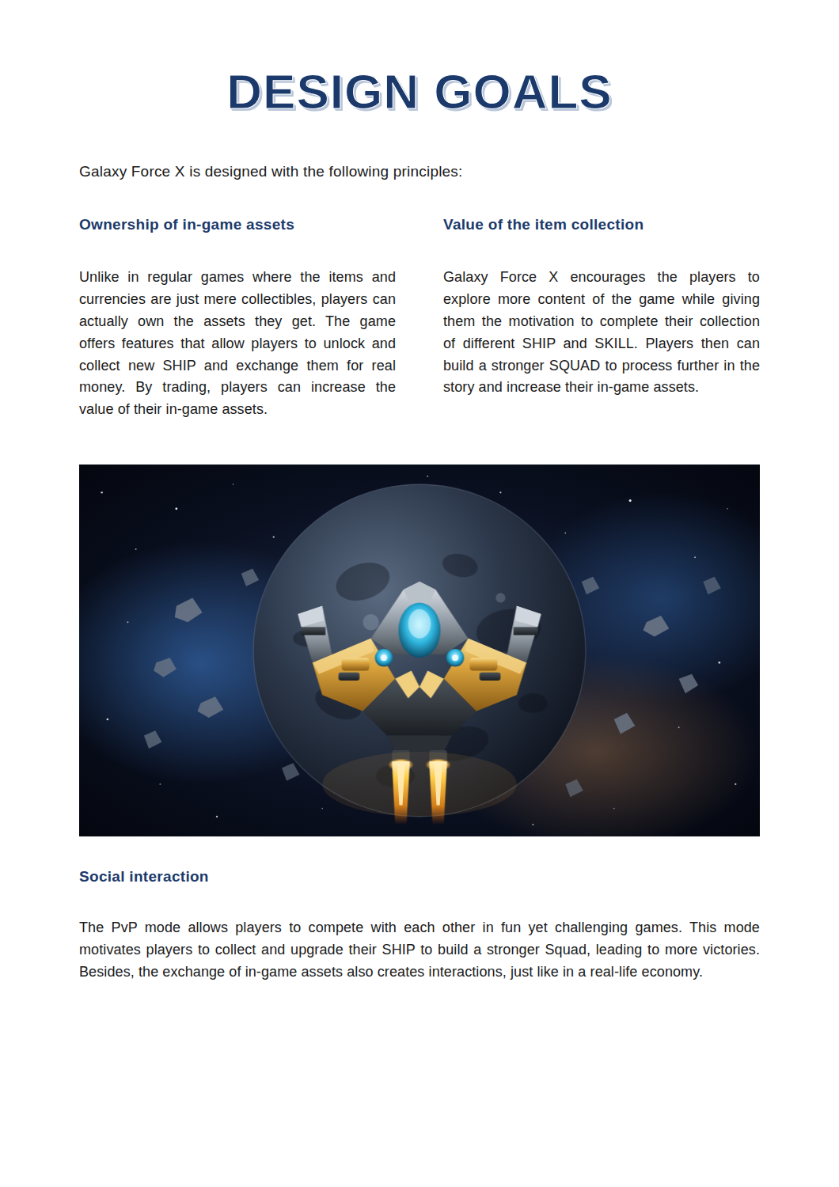Design Goals
Galaxy Force X is designed with the following principles:
Ownership of in-game assets
Unlike in regular games where the items and currencies are just mere collectibles, players can actually own the assets they get. The game offers features that allow players to unlock and collect new SHIP and exchange them for real money. By trading, players can increase the value of their in-game assets.
Value of the item collection
Galaxy Force X encourages the players to explore more content of the game while giving them the motivation to complete their collection of different SHIP and SKILL. Players then can build a stronger SQUAD to process further in the story and increase their in-game assets.
Social interaction
The PvP mode allows players to compete with each other in fun yet challenging games. This mode motivates players to collect and upgrade their SHIP to build a stronger Squad, leading to more victories. Besides, the exchange of in-game assets also creates interactions, just like in a real-life economy.